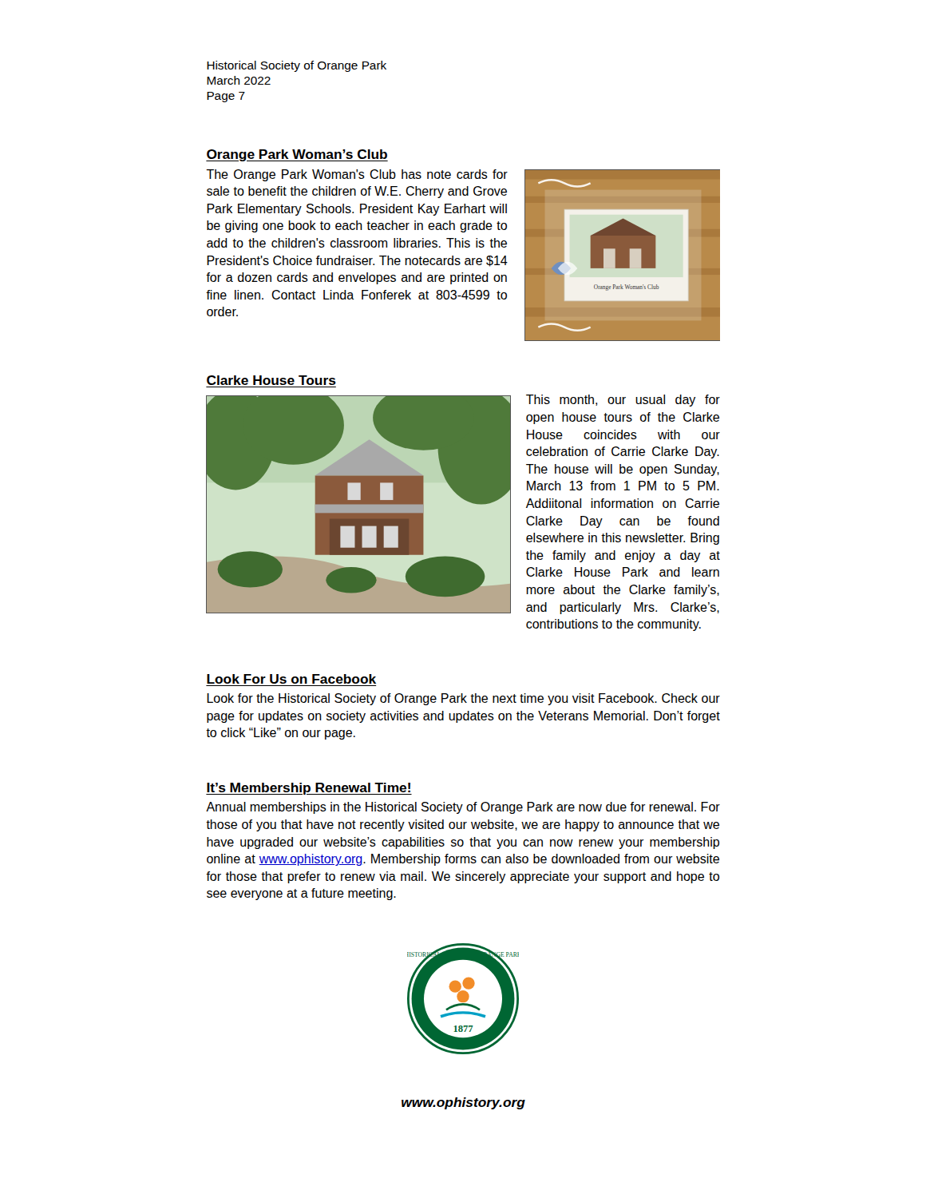Historical Society of Orange Park
March 2022
Page 7
Orange Park Woman’s Club
The Orange Park Woman's Club has note cards for sale to benefit the children of W.E. Cherry and Grove Park Elementary Schools. President Kay Earhart will be giving one book to each teacher in each grade to add to the children's classroom libraries. This is the President's Choice fundraiser. The notecards are $14 for a dozen cards and envelopes and are printed on fine linen. Contact Linda Fonferek at 803-4599 to order.
Clarke House Tours
This month, our usual day for open house tours of the Clarke House coincides with our celebration of Carrie Clarke Day. The house will be open Sunday, March 13 from 1 PM to 5 PM. Addiitonal information on Carrie Clarke Day can be found elsewhere in this newsletter. Bring the family and enjoy a day at Clarke House Park and learn more about the Clarke family’s, and particularly Mrs. Clarke’s, contributions to the community.
Look For Us on Facebook
Look for the Historical Society of Orange Park the next time you visit Facebook. Check our page for updates on society activities and updates on the Veterans Memorial. Don’t forget to click “Like” on our page.
It’s Membership Renewal Time!
Annual memberships in the Historical Society of Orange Park are now due for renewal. For those of you that have not recently visited our website, we are happy to announce that we have upgraded our website’s capabilities so that you can now renew your membership online at www.ophistory.org. Membership forms can also be downloaded from our website for those that prefer to renew via mail. We sincerely appreciate your support and hope to see everyone at a future meeting.
www.ophistory.org